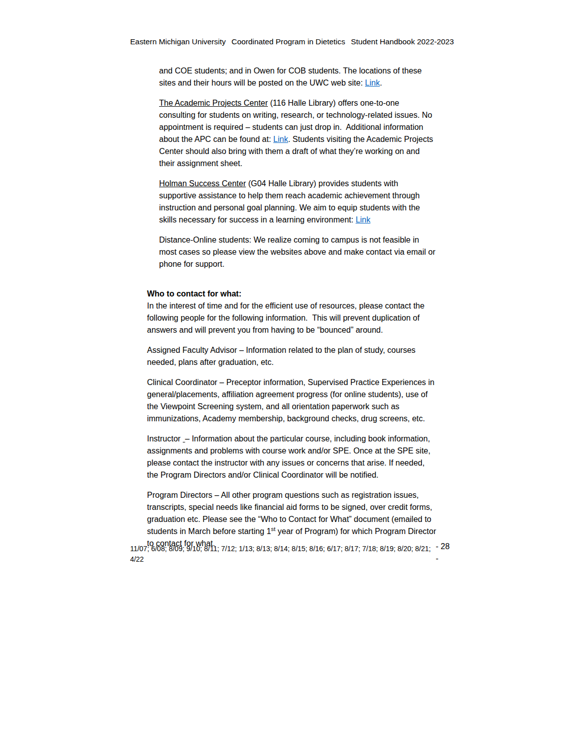Eastern Michigan University Coordinated Program in Dietetics Student Handbook 2022-2023
and COE students; and in Owen for COB students. The locations of these sites and their hours will be posted on the UWC web site: Link.
The Academic Projects Center (116 Halle Library) offers one-to-one consulting for students on writing, research, or technology-related issues. No appointment is required – students can just drop in. Additional information about the APC can be found at: Link. Students visiting the Academic Projects Center should also bring with them a draft of what they’re working on and their assignment sheet.
Holman Success Center (G04 Halle Library) provides students with supportive assistance to help them reach academic achievement through instruction and personal goal planning. We aim to equip students with the skills necessary for success in a learning environment: Link
Distance-Online students: We realize coming to campus is not feasible in most cases so please view the websites above and make contact via email or phone for support.
Who to contact for what:
In the interest of time and for the efficient use of resources, please contact the following people for the following information. This will prevent duplication of answers and will prevent you from having to be “bounced” around.
Assigned Faculty Advisor – Information related to the plan of study, courses needed, plans after graduation, etc.
Clinical Coordinator – Preceptor information, Supervised Practice Experiences in general/placements, affiliation agreement progress (for online students), use of the Viewpoint Screening system, and all orientation paperwork such as immunizations, Academy membership, background checks, drug screens, etc.
Instructor – Information about the particular course, including book information, assignments and problems with course work and/or SPE. Once at the SPE site, please contact the instructor with any issues or concerns that arise. If needed, the Program Directors and/or Clinical Coordinator will be notified.
Program Directors – All other program questions such as registration issues, transcripts, special needs like financial aid forms to be signed, over credit forms, graduation etc. Please see the “Who to Contact for What” document (emailed to students in March before starting 1st year of Program) for which Program Director to contact for what.
11/07; 6/08; 8/09; 9/10; 8/11; 7/12; 1/13; 8/13; 8/14; 8/15; 8/16; 6/17; 8/17; 7/18; 8/19; 8/20; 8/21; 4/22 - 28 -